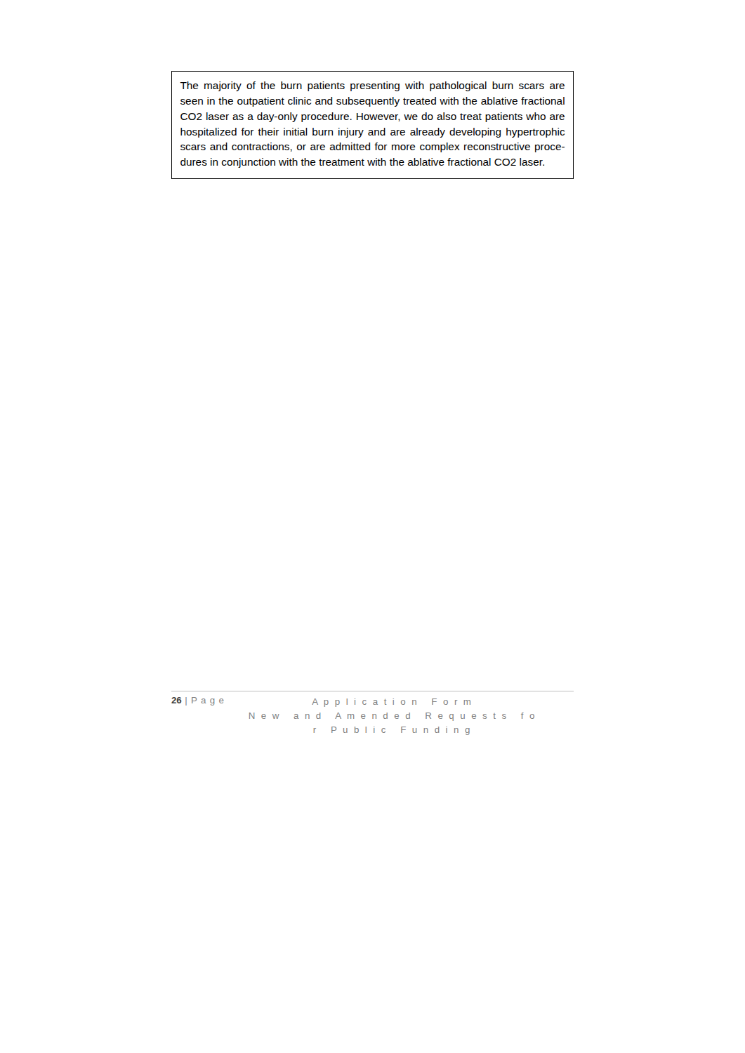The majority of the burn patients presenting with pathological burn scars are seen in the outpatient clinic and subsequently treated with the ablative fractional CO2 laser as a day-only procedure. However, we do also treat patients who are hospitalized for their initial burn injury and are already developing hypertrophic scars and contractions, or are admitted for more complex reconstructive procedures in conjunction with the treatment with the ablative fractional CO2 laser.
26 | P a g e
A p p l i c a t i o n F o r m N e w a n d A m e n d e d R e q u e s t s f o r P u b l i c F u n d i n g